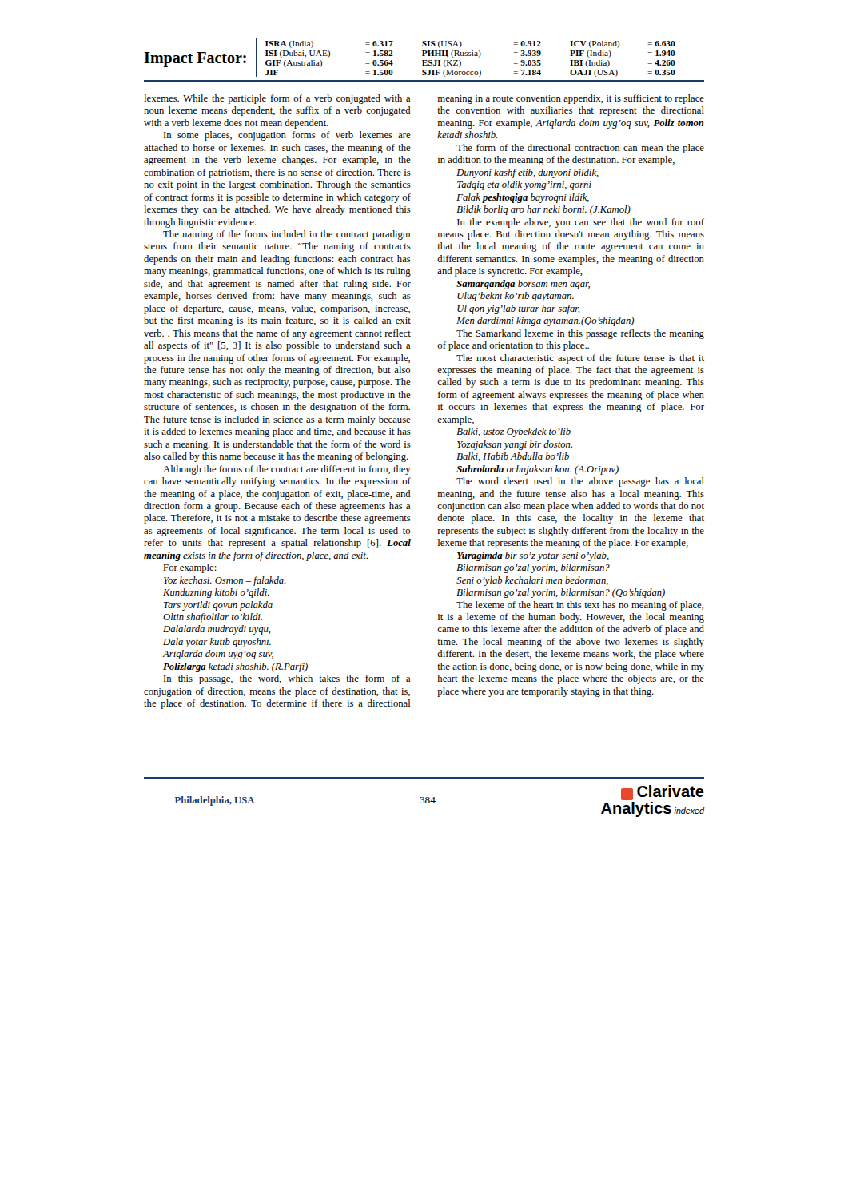Impact Factor:
| ISRA (India) | = 6.317 | SIS (USA) | = 0.912 | ICV (Poland) | = 6.630 |
| ISI (Dubai, UAE) | = 1.582 | РИНЦ (Russia) | = 3.939 | PIF (India) | = 1.940 |
| GIF (Australia) | = 0.564 | ESJI (KZ) | = 9.035 | IBI (India) | = 4.260 |
| JIF | = 1.500 | SJIF (Morocco) | = 7.184 | OAJI (USA) | = 0.350 |
lexemes. While the participle form of a verb conjugated with a noun lexeme means dependent, the suffix of a verb conjugated with a verb lexeme does not mean dependent.
In some places, conjugation forms of verb lexemes are attached to horse or lexemes. In such cases, the meaning of the agreement in the verb lexeme changes. For example, in the combination of patriotism, there is no sense of direction. There is no exit point in the largest combination. Through the semantics of contract forms it is possible to determine in which category of lexemes they can be attached. We have already mentioned this through linguistic evidence.
The naming of the forms included in the contract paradigm stems from their semantic nature. “The naming of contracts depends on their main and leading functions: each contract has many meanings, grammatical functions, one of which is its ruling side, and that agreement is named after that ruling side. For example, horses derived from: have many meanings, such as place of departure, cause, means, value, comparison, increase, but the first meaning is its main feature, so it is called an exit verb. . This means that the name of any agreement cannot reflect all aspects of it" [5, 3] It is also possible to understand such a process in the naming of other forms of agreement. For example, the future tense has not only the meaning of direction, but also many meanings, such as reciprocity, purpose, cause, purpose. The most characteristic of such meanings, the most productive in the structure of sentences, is chosen in the designation of the form. The future tense is included in science as a term mainly because it is added to lexemes meaning place and time, and because it has such a meaning. It is understandable that the form of the word is also called by this name because it has the meaning of belonging.
Although the forms of the contract are different in form, they can have semantically unifying semantics. In the expression of the meaning of a place, the conjugation of exit, place-time, and direction form a group. Because each of these agreements has a place. Therefore, it is not a mistake to describe these agreements as agreements of local significance. The term local is used to refer to units that represent a spatial relationship [6]. Local meaning exists in the form of direction, place, and exit.
For example:
Yoz kechasi. Osmon – falakda.
Kunduzning kitobi o’qildi.
Tars yorildi qovun palakda
Oltin shaftolilar to’kildi.
Dalalarda mudraydi uyqu,
Dala yotar kutib quyoshni.
Ariqlarda doim uyg’oq suv,
Polizlarga ketadi shoshib. (R.Parfi)
In this passage, the word, which takes the form of a conjugation of direction, means the place of destination, that is, the place of destination. To determine if there is a directional meaning in a route convention appendix, it is sufficient to replace the convention with auxiliaries that represent the directional meaning. For example, Ariqlarda doim uyg’oq suv, Poliz tomon ketadi shoshib.
The form of the directional contraction can mean the place in addition to the meaning of the destination. For example,
Dunyoni kashf etib, dunyoni bildik,
Tadqiq eta oldik yomg’irni, qorni
Falak peshtoqiga bayroqni ildik,
Bildik borliq aro har neki borni. (J.Kamol)
In the example above, you can see that the word for roof means place. But direction doesn't mean anything. This means that the local meaning of the route agreement can come in different semantics. In some examples, the meaning of direction and place is syncretic. For example,
Samarqandga borsam men agar,
Ulug’bekni ko’rib qaytaman.
Ul qon yig’lab turar har safar,
Men dardimni kimga aytaman.(Qo’shiqdan)
The Samarkand lexeme in this passage reflects the meaning of place and orientation to this place..
The most characteristic aspect of the future tense is that it expresses the meaning of place. The fact that the agreement is called by such a term is due to its predominant meaning. This form of agreement always expresses the meaning of place when it occurs in lexemes that express the meaning of place. For example,
Balki, ustoz Oybekdek to’lib
Yozajaksan yangi bir doston.
Balki, Habib Abdulla bo’lib
Sahrolarda ochajaksan kon. (A.Oripov)
The word desert used in the above passage has a local meaning, and the future tense also has a local meaning. This conjunction can also mean place when added to words that do not denote place. In this case, the locality in the lexeme that represents the subject is slightly different from the locality in the lexeme that represents the meaning of the place. For example,
Yuragimda bir so’z yotar seni o’ylab,
Bilarmisan go’zal yorim, bilarmisan?
Seni o’ylab kechalari men bedorman,
Bilarmisan go’zal yorim, bilarmisan? (Qo’shiqdan)
The lexeme of the heart in this text has no meaning of place, it is a lexeme of the human body. However, the local meaning came to this lexeme after the addition of the adverb of place and time. The local meaning of the above two lexemes is slightly different. In the desert, the lexeme means work, the place where the action is done, being done, or is now being done, while in my heart the lexeme means the place where the objects are, or the place where you are temporarily staying in that thing.
Philadelphia, USA
384
Clarivate
Analytics indexed